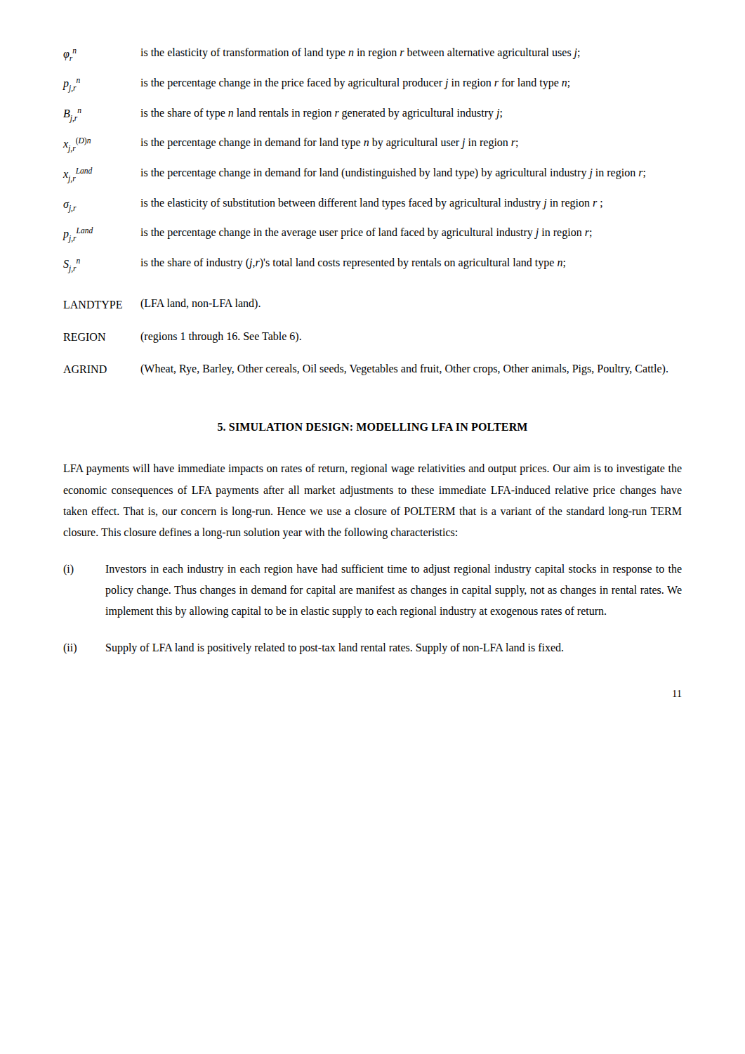φrn
is the elasticity of transformation of land type n in region r between alternative agricultural uses j;
pj,rn
is the percentage change in the price faced by agricultural producer j in region r for land type n;
Bj,rn
is the share of type n land rentals in region r generated by agricultural industry j;
xj,r(D) n
is the percentage change in demand for land type n by agricultural user j in region r;
xj,rLand
is the percentage change in demand for land (undistinguished by land type) by agricultural industry j in region r;
σj,r
is the elasticity of substitution between different land types faced by agricultural industry j in region r ;
pj,rLand
is the percentage change in the average user price of land faced by agricultural industry j in region r;
Sj,rn
is the share of industry (j,r)'s total land costs represented by rentals on agricultural land type n;
LANDTYPE
(LFA land, non-LFA land).
REGION
(regions 1 through 16. See Table 6).
AGRIND
(Wheat, Rye, Barley, Other cereals, Oil seeds, Vegetables and fruit, Other crops, Other animals, Pigs, Poultry, Cattle).
5. SIMULATION DESIGN: MODELLING LFA IN POLTERM
LFA payments will have immediate impacts on rates of return, regional wage relativities and output prices. Our aim is to investigate the economic consequences of LFA payments after all market adjustments to these immediate LFA-induced relative price changes have taken effect. That is, our concern is long-run. Hence we use a closure of POLTERM that is a variant of the standard long-run TERM closure. This closure defines a long-run solution year with the following characteristics:
(i)
Investors in each industry in each region have had sufficient time to adjust regional industry capital stocks in response to the policy change. Thus changes in demand for capital are manifest as changes in capital supply, not as changes in rental rates. We implement this by allowing capital to be in elastic supply to each regional industry at exogenous rates of return.
(ii)
Supply of LFA land is positively related to post-tax land rental rates. Supply of non-LFA land is fixed.
11